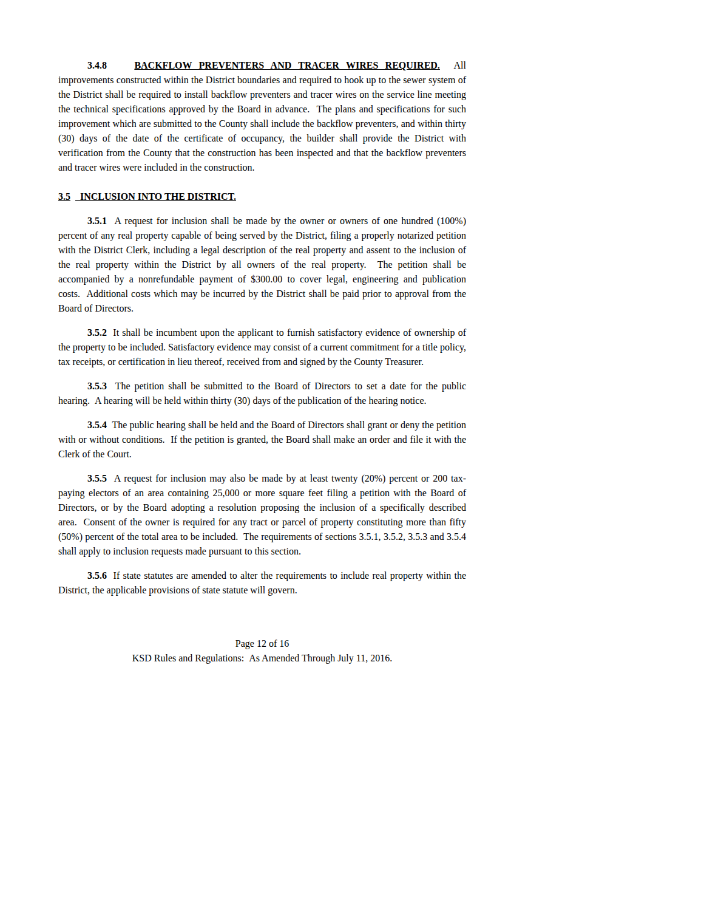3.4.8 BACKFLOW PREVENTERS AND TRACER WIRES REQUIRED. All improvements constructed within the District boundaries and required to hook up to the sewer system of the District shall be required to install backflow preventers and tracer wires on the service line meeting the technical specifications approved by the Board in advance. The plans and specifications for such improvement which are submitted to the County shall include the backflow preventers, and within thirty (30) days of the date of the certificate of occupancy, the builder shall provide the District with verification from the County that the construction has been inspected and that the backflow preventers and tracer wires were included in the construction.
3.5 INCLUSION INTO THE DISTRICT.
3.5.1 A request for inclusion shall be made by the owner or owners of one hundred (100%) percent of any real property capable of being served by the District, filing a properly notarized petition with the District Clerk, including a legal description of the real property and assent to the inclusion of the real property within the District by all owners of the real property. The petition shall be accompanied by a nonrefundable payment of $300.00 to cover legal, engineering and publication costs. Additional costs which may be incurred by the District shall be paid prior to approval from the Board of Directors.
3.5.2 It shall be incumbent upon the applicant to furnish satisfactory evidence of ownership of the property to be included. Satisfactory evidence may consist of a current commitment for a title policy, tax receipts, or certification in lieu thereof, received from and signed by the County Treasurer.
3.5.3 The petition shall be submitted to the Board of Directors to set a date for the public hearing. A hearing will be held within thirty (30) days of the publication of the hearing notice.
3.5.4 The public hearing shall be held and the Board of Directors shall grant or deny the petition with or without conditions. If the petition is granted, the Board shall make an order and file it with the Clerk of the Court.
3.5.5 A request for inclusion may also be made by at least twenty (20%) percent or 200 tax-paying electors of an area containing 25,000 or more square feet filing a petition with the Board of Directors, or by the Board adopting a resolution proposing the inclusion of a specifically described area. Consent of the owner is required for any tract or parcel of property constituting more than fifty (50%) percent of the total area to be included. The requirements of sections 3.5.1, 3.5.2, 3.5.3 and 3.5.4 shall apply to inclusion requests made pursuant to this section.
3.5.6 If state statutes are amended to alter the requirements to include real property within the District, the applicable provisions of state statute will govern.
Page 12 of 16
KSD Rules and Regulations: As Amended Through July 11, 2016.